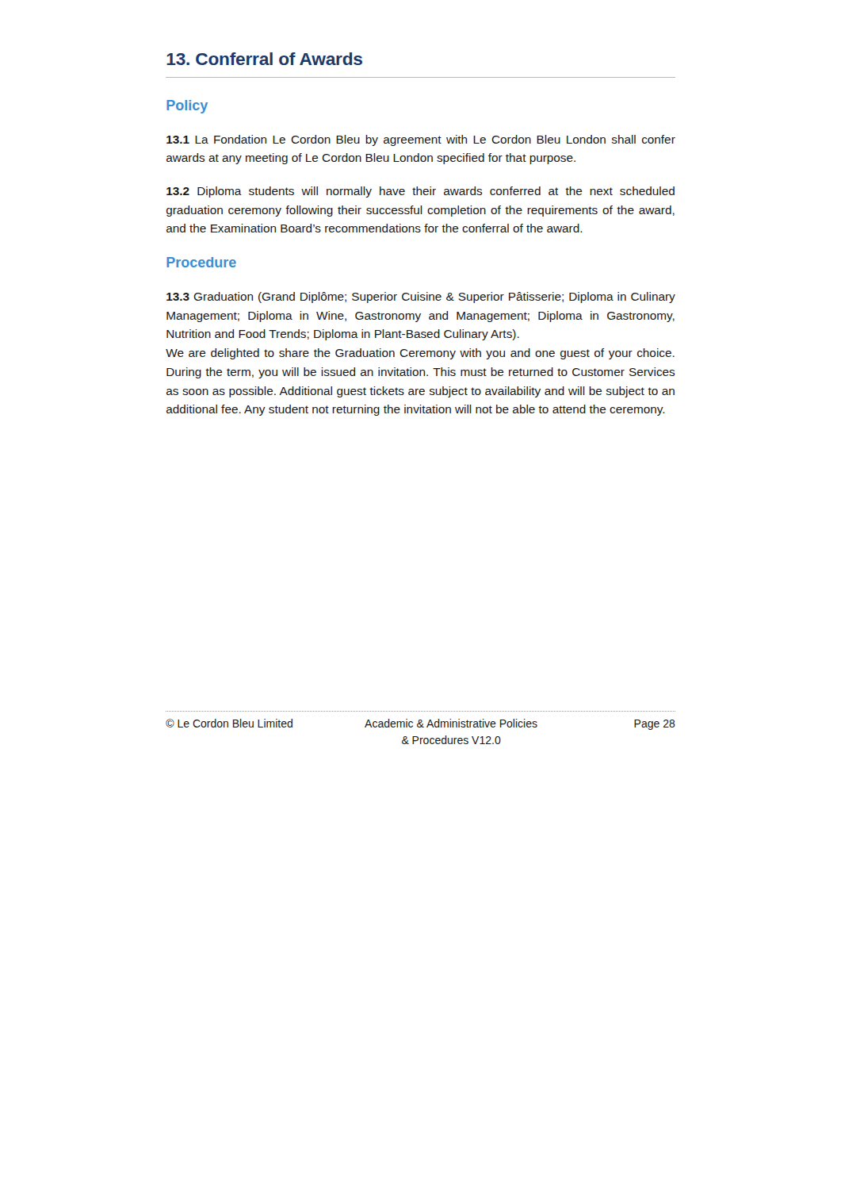13. Conferral of Awards
Policy
13.1 La Fondation Le Cordon Bleu by agreement with Le Cordon Bleu London shall confer awards at any meeting of Le Cordon Bleu London specified for that purpose.
13.2 Diploma students will normally have their awards conferred at the next scheduled graduation ceremony following their successful completion of the requirements of the award, and the Examination Board’s recommendations for the conferral of the award.
Procedure
13.3 Graduation (Grand Diplôme; Superior Cuisine & Superior Pâtisserie; Diploma in Culinary Management; Diploma in Wine, Gastronomy and Management; Diploma in Gastronomy, Nutrition and Food Trends; Diploma in Plant-Based Culinary Arts).
We are delighted to share the Graduation Ceremony with you and one guest of your choice. During the term, you will be issued an invitation. This must be returned to Customer Services as soon as possible. Additional guest tickets are subject to availability and will be subject to an additional fee. Any student not returning the invitation will not be able to attend the ceremony.
© Le Cordon Bleu Limited
Academic & Administrative Policies
& Procedures V12.0
Page 28